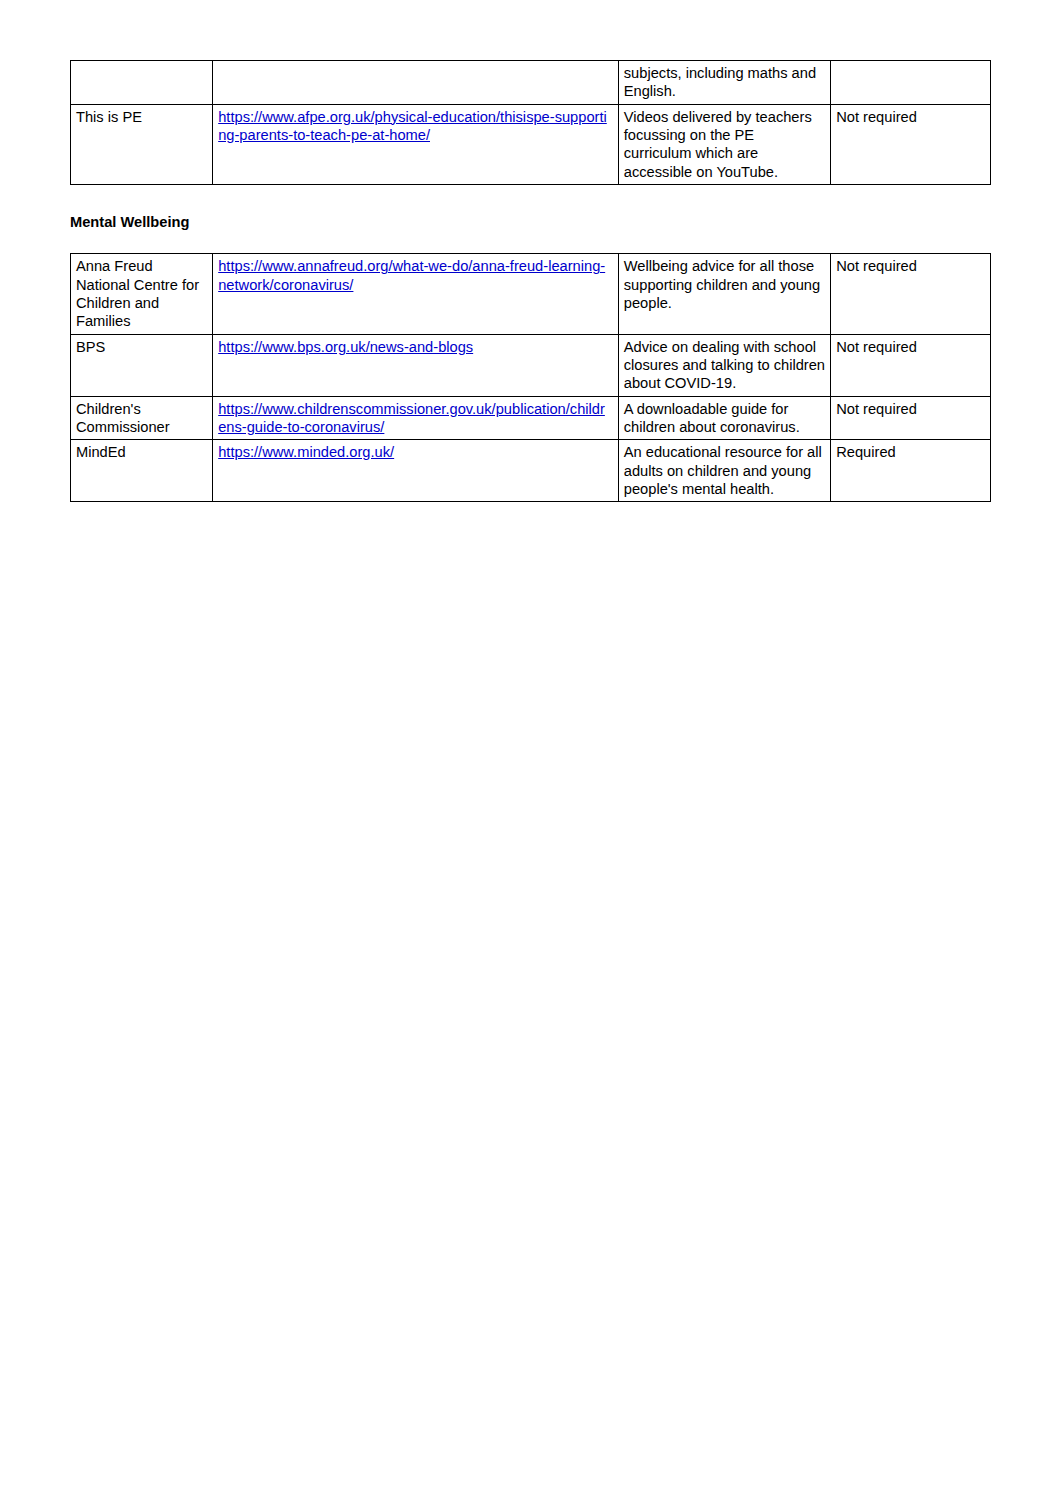| | | subjects, including maths and English. | |
| This is PE | https://www.afpe.org.uk/physical-education/thisispe-supporting-parents-to-teach-pe-at-home/ | Videos delivered by teachers focussing on the PE curriculum which are accessible on YouTube. | Not required |
Mental Wellbeing
| Anna Freud National Centre for Children and Families | https://www.annafreud.org/what-we-do/anna-freud-learning-network/coronavirus/ | Wellbeing advice for all those supporting children and young people. | Not required |
| BPS | https://www.bps.org.uk/news-and-blogs | Advice on dealing with school closures and talking to children about COVID-19. | Not required |
| Children's Commissioner | https://www.childrenscommissioner.gov.uk/publication/childrens-guide-to-coronavirus/ | A downloadable guide for children about coronavirus. | Not required |
| MindEd | https://www.minded.org.uk/ | An educational resource for all adults on children and young people's mental health. | Required |